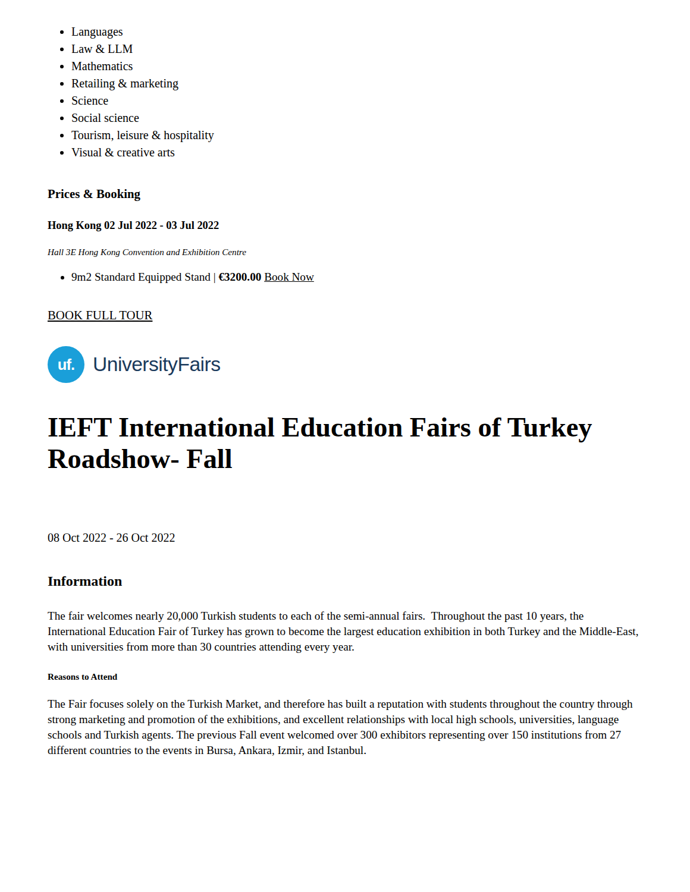Languages
Law & LLM
Mathematics
Retailing & marketing
Science
Social science
Tourism, leisure & hospitality
Visual & creative arts
Prices & Booking
Hong Kong 02 Jul 2022 - 03 Jul 2022
Hall 3E Hong Kong Convention and Exhibition Centre
9m2 Standard Equipped Stand | €3200.00 Book Now
BOOK FULL TOUR
uf.
University Fairs
IEFT International Education Fairs of Turkey Roadshow- Fall
08 Oct 2022 - 26 Oct 2022
Information
The fair welcomes nearly 20,000 Turkish students to each of the semi-annual fairs. Throughout the past 10 years, the International Education Fair of Turkey has grown to become the largest education exhibition in both Turkey and the Middle-East, with universities from more than 30 countries attending every year.
Reasons to Attend
The Fair focuses solely on the Turkish Market, and therefore has built a reputation with students throughout the country through strong marketing and promotion of the exhibitions, and excellent relationships with local high schools, universities, language schools and Turkish agents. The previous Fall event welcomed over 300 exhibitors representing over 150 institutions from 27 different countries to the events in Bursa, Ankara, Izmir, and Istanbul.